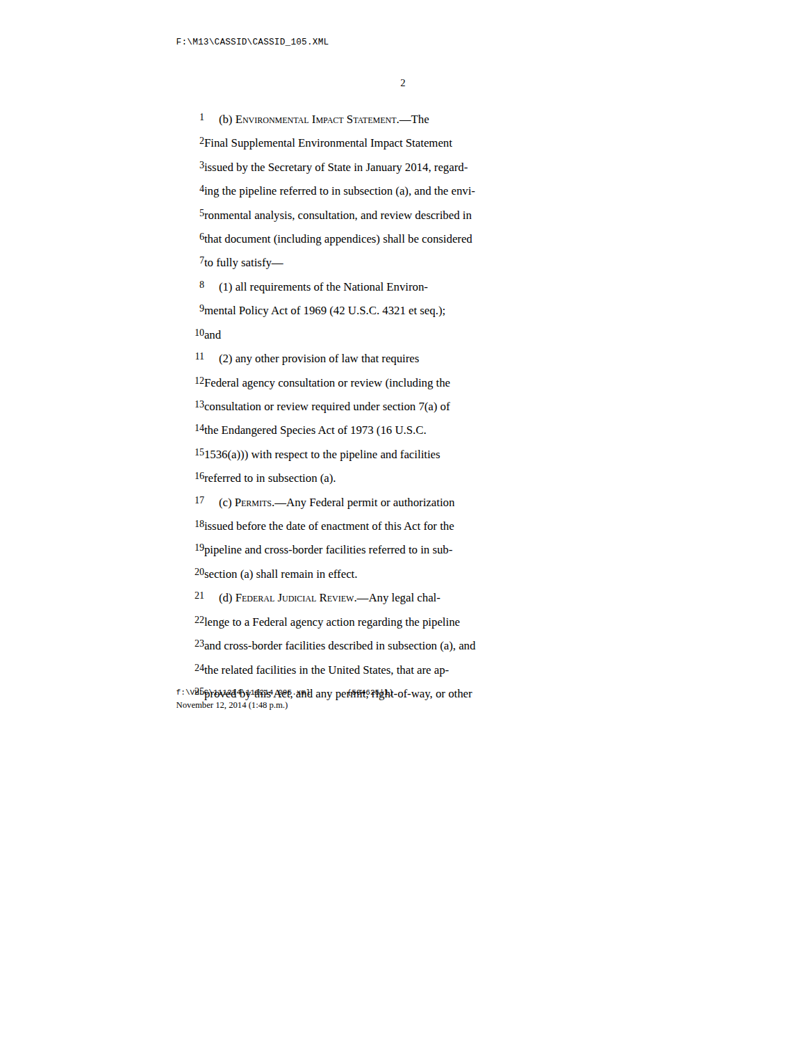F:\M13\CASSID\CASSID_105.XML
2
| 1 | (b) Environmental Impact Statement. —The |
| 2 | Final Supplemental Environmental Impact Statement |
| 3 | issued by the Secretary of State in January 2014, regard- |
| 4 | ing the pipeline referred to in subsection (a), and the envi- |
| 5 | ronmental analysis, consultation, and review described in |
| 6 | that document (including appendices) shall be considered |
| 7 | to fully satisfy— |
| 8 | (1) all requirements of the National Environ- |
| 9 | mental Policy Act of 1969 (42 U.S.C. 4321 et seq.); |
| 10 | and |
| 11 | (2) any other provision of law that requires |
| 12 | Federal agency consultation or review (including the |
| 13 | consultation or review required under section 7(a) of |
| 14 | the Endangered Species Act of 1973 (16 U.S.C. |
| 15 | 1536(a))) with respect to the pipeline and facilities |
| 16 | referred to in subsection (a). |
| 17 | (c) Permits. —Any Federal permit or authorization |
| 18 | issued before the date of enactment of this Act for the |
| 19 | pipeline and cross-border facilities referred to in sub- |
| 20 | section (a) shall remain in effect. |
| 21 | (d) Federal Judicial Review. —Any legal chal- |
| 22 | lenge to a Federal agency action regarding the pipeline |
| 23 | and cross-border facilities described in subsection (a), and |
| 24 | the related facilities in the United States, that are ap- |
| 25 | proved by this Act, and any permit, right-of-way, or other |
f:\VHLC\111214\111214.095.xml(584625|1)
November 12, 2014 (1:48 p.m.)